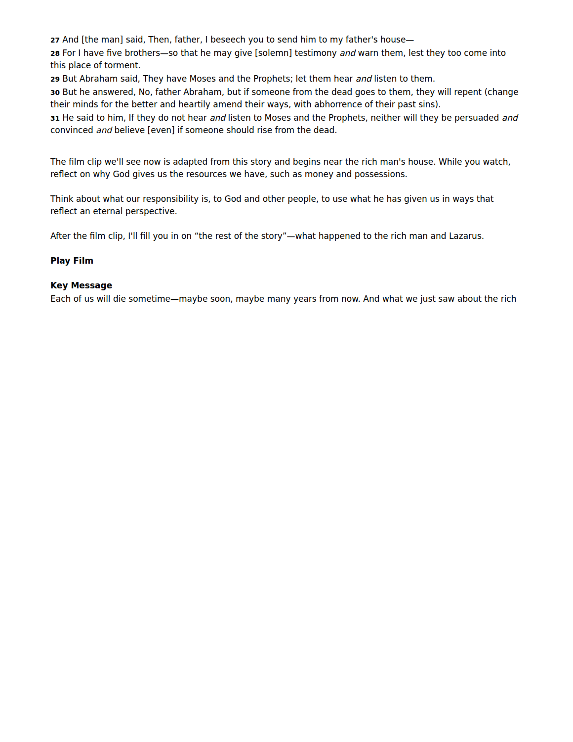27 And [the man] said, Then, father, I beseech you to send him to my father's house—
28 For I have five brothers—so that he may give [solemn] testimony and warn them, lest they too come into this place of torment.
29 But Abraham said, They have Moses and the Prophets; let them hear and listen to them.
30 But he answered, No, father Abraham, but if someone from the dead goes to them, they will repent (change their minds for the better and heartily amend their ways, with abhorrence of their past sins).
31 He said to him, If they do not hear and listen to Moses and the Prophets, neither will they be persuaded and convinced and believe [even] if someone should rise from the dead.
The film clip we'll see now is adapted from this story and begins near the rich man's house. While you watch, reflect on why God gives us the resources we have, such as money and possessions.
Think about what our responsibility is, to God and other people, to use what he has given us in ways that reflect an eternal perspective.
After the film clip, I'll fill you in on “the rest of the story”—what happened to the rich man and Lazarus.
Play Film
Key Message
Each of us will die sometime—maybe soon, maybe many years from now. And what we just saw about the rich